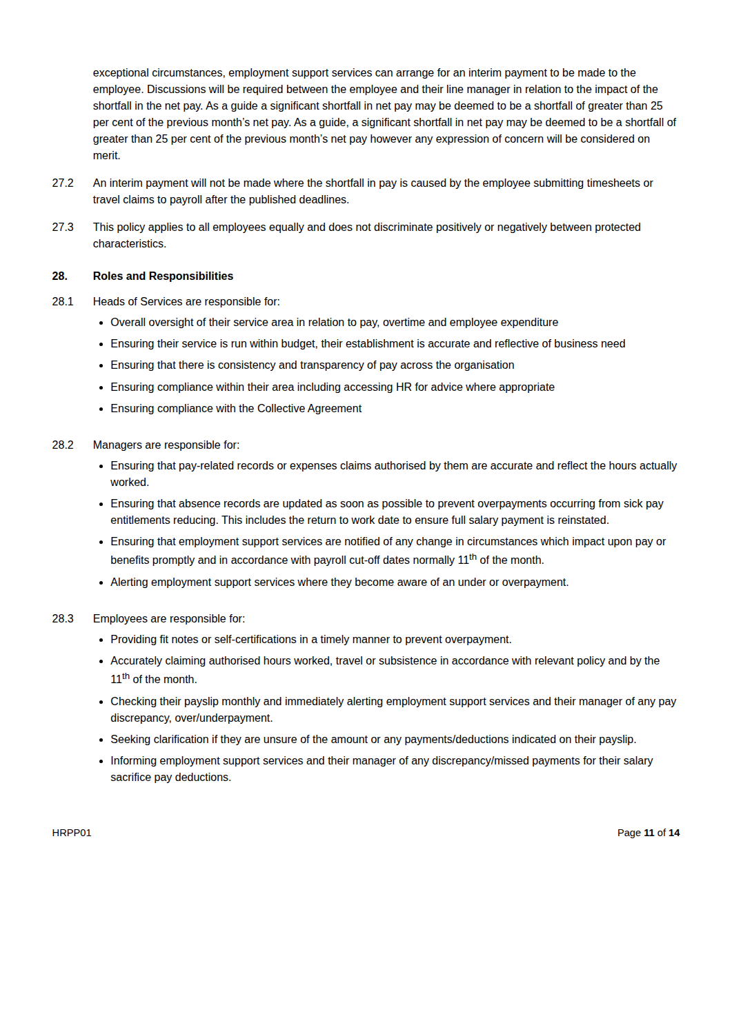exceptional circumstances, employment support services can arrange for an interim payment to be made to the employee. Discussions will be required between the employee and their line manager in relation to the impact of the shortfall in the net pay. As a guide a significant shortfall in net pay may be deemed to be a shortfall of greater than 25 per cent of the previous month’s net pay. As a guide, a significant shortfall in net pay may be deemed to be a shortfall of greater than 25 per cent of the previous month’s net pay however any expression of concern will be considered on merit.
27.2
An interim payment will not be made where the shortfall in pay is caused by the employee submitting timesheets or travel claims to payroll after the published deadlines.
27.3
This policy applies to all employees equally and does not discriminate positively or negatively between protected characteristics.
28. Roles and Responsibilities
28.1
Heads of Services are responsible for:
Overall oversight of their service area in relation to pay, overtime and employee expenditure
Ensuring their service is run within budget, their establishment is accurate and reflective of business need
Ensuring that there is consistency and transparency of pay across the organisation
Ensuring compliance within their area including accessing HR for advice where appropriate
Ensuring compliance with the Collective Agreement
28.2
Managers are responsible for:
Ensuring that pay-related records or expenses claims authorised by them are accurate and reflect the hours actually worked.
Ensuring that absence records are updated as soon as possible to prevent overpayments occurring from sick pay entitlements reducing. This includes the return to work date to ensure full salary payment is reinstated.
Ensuring that employment support services are notified of any change in circumstances which impact upon pay or benefits promptly and in accordance with payroll cut-off dates normally 11th of the month.
Alerting employment support services where they become aware of an under or overpayment.
28.3
Employees are responsible for:
Providing fit notes or self-certifications in a timely manner to prevent overpayment.
Accurately claiming authorised hours worked, travel or subsistence in accordance with relevant policy and by the 11th of the month.
Checking their payslip monthly and immediately alerting employment support services and their manager of any pay discrepancy, over/underpayment.
Seeking clarification if they are unsure of the amount or any payments/deductions indicated on their payslip.
Informing employment support services and their manager of any discrepancy/missed payments for their salary sacrifice pay deductions.
HRPP01
Page 11 of 14